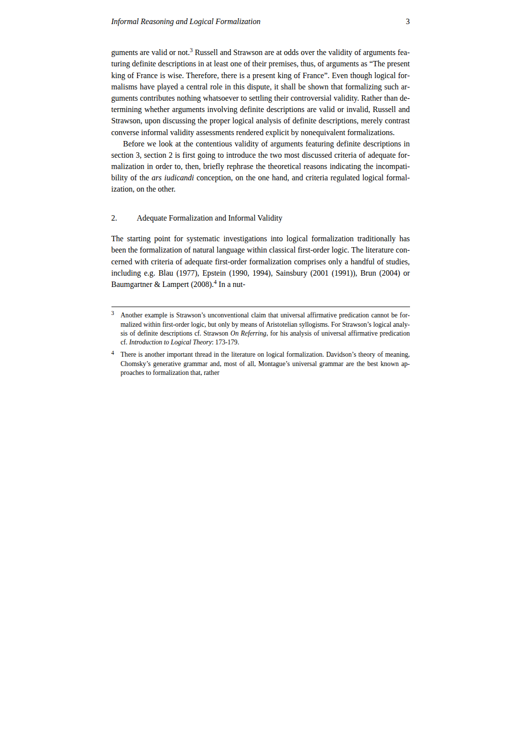Informal Reasoning and Logical Formalization 3
guments are valid or not.3 Russell and Strawson are at odds over the validity of arguments featuring definite descriptions in at least one of their premises, thus, of arguments as “The present king of France is wise. Therefore, there is a present king of France”. Even though logical formalisms have played a central role in this dispute, it shall be shown that formalizing such arguments contributes nothing whatsoever to settling their controversial validity. Rather than determining whether arguments involving definite descriptions are valid or invalid, Russell and Strawson, upon discussing the proper logical analysis of definite descriptions, merely contrast converse informal validity assessments rendered explicit by nonequivalent formalizations.
Before we look at the contentious validity of arguments featuring definite descriptions in section 3, section 2 is first going to introduce the two most discussed criteria of adequate formalization in order to, then, briefly rephrase the theoretical reasons indicating the incompatibility of the ars iudicandi conception, on the one hand, and criteria regulated logical formalization, on the other.
2. Adequate Formalization and Informal Validity
The starting point for systematic investigations into logical formalization traditionally has been the formalization of natural language within classical first-order logic. The literature concerned with criteria of adequate first-order formalization comprises only a handful of studies, including e.g. Blau (1977), Epstein (1990, 1994), Sainsbury (2001 (1991)), Brun (2004) or Baumgartner & Lampert (2008).4 In a nut-
3 Another example is Strawson’s unconventional claim that universal affirmative predication cannot be formalized within first-order logic, but only by means of Aristotelian syllogisms. For Strawson’s logical analysis of definite descriptions cf. Strawson On Referring, for his analysis of universal affirmative predication cf. Introduction to Logical Theory: 173-179.
4 There is another important thread in the literature on logical formalization. Davidson’s theory of meaning, Chomsky’s generative grammar and, most of all, Montague’s universal grammar are the best known approaches to formalization that, rather